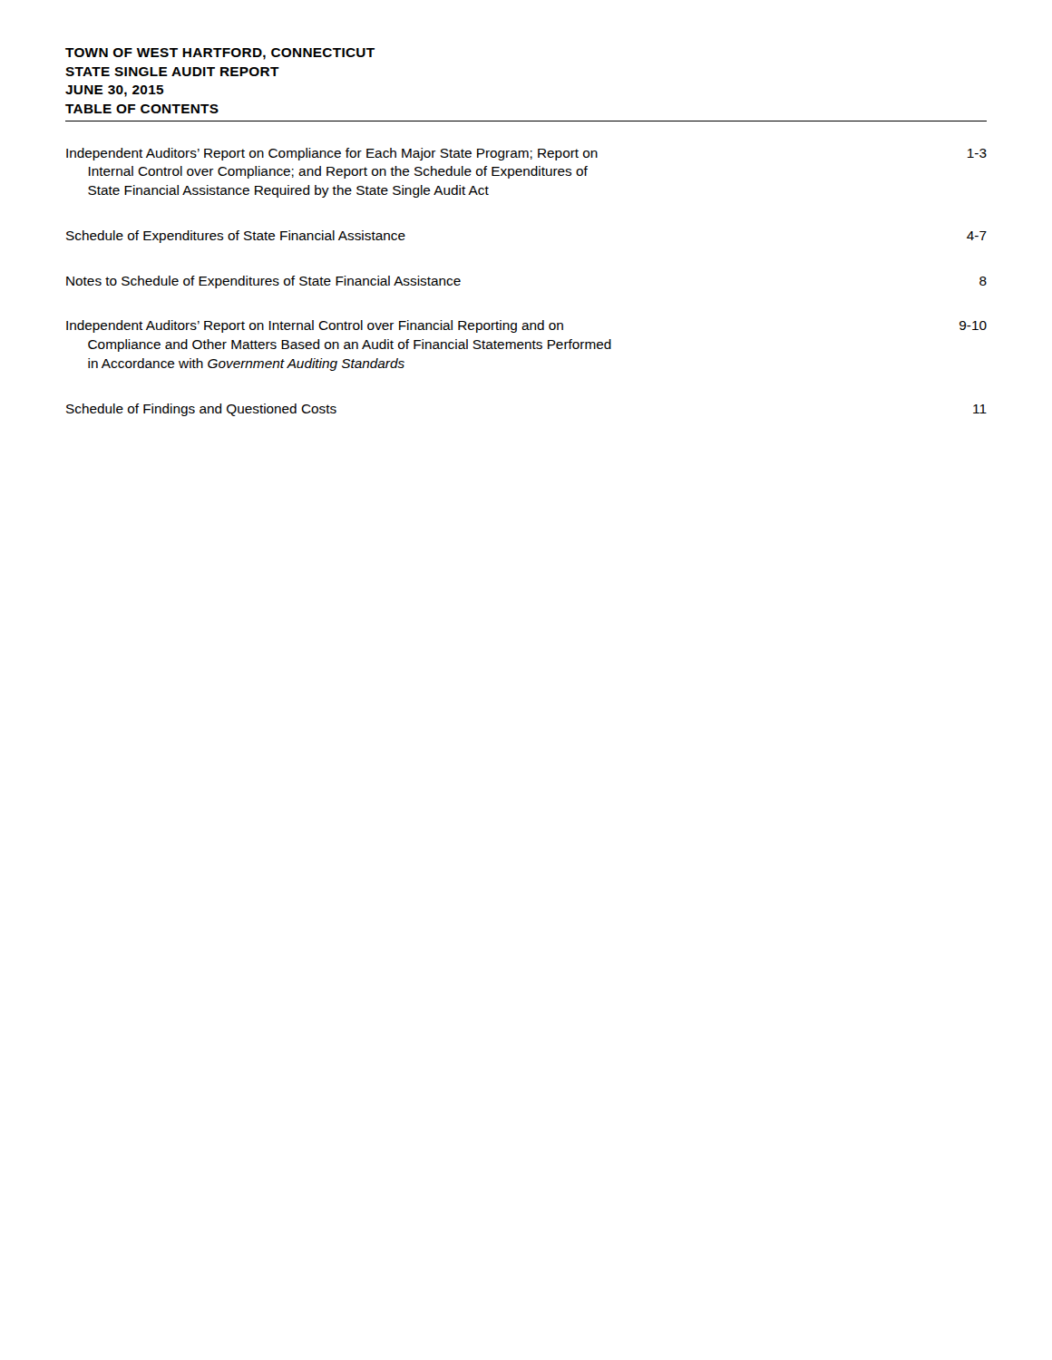TOWN OF WEST HARTFORD, CONNECTICUT
STATE SINGLE AUDIT REPORT
JUNE 30, 2015
TABLE OF CONTENTS
| Independent Auditors’ Report on Compliance for Each Major State Program; Report on Internal Control over Compliance; and Report on the Schedule of Expenditures of State Financial Assistance Required by the State Single Audit Act | 1-3 |
| Schedule of Expenditures of State Financial Assistance | 4-7 |
| Notes to Schedule of Expenditures of State Financial Assistance | 8 |
| Independent Auditors’ Report on Internal Control over Financial Reporting and on Compliance and Other Matters Based on an Audit of Financial Statements Performed in Accordance with Government Auditing Standards | 9-10 |
| Schedule of Findings and Questioned Costs | 11 |